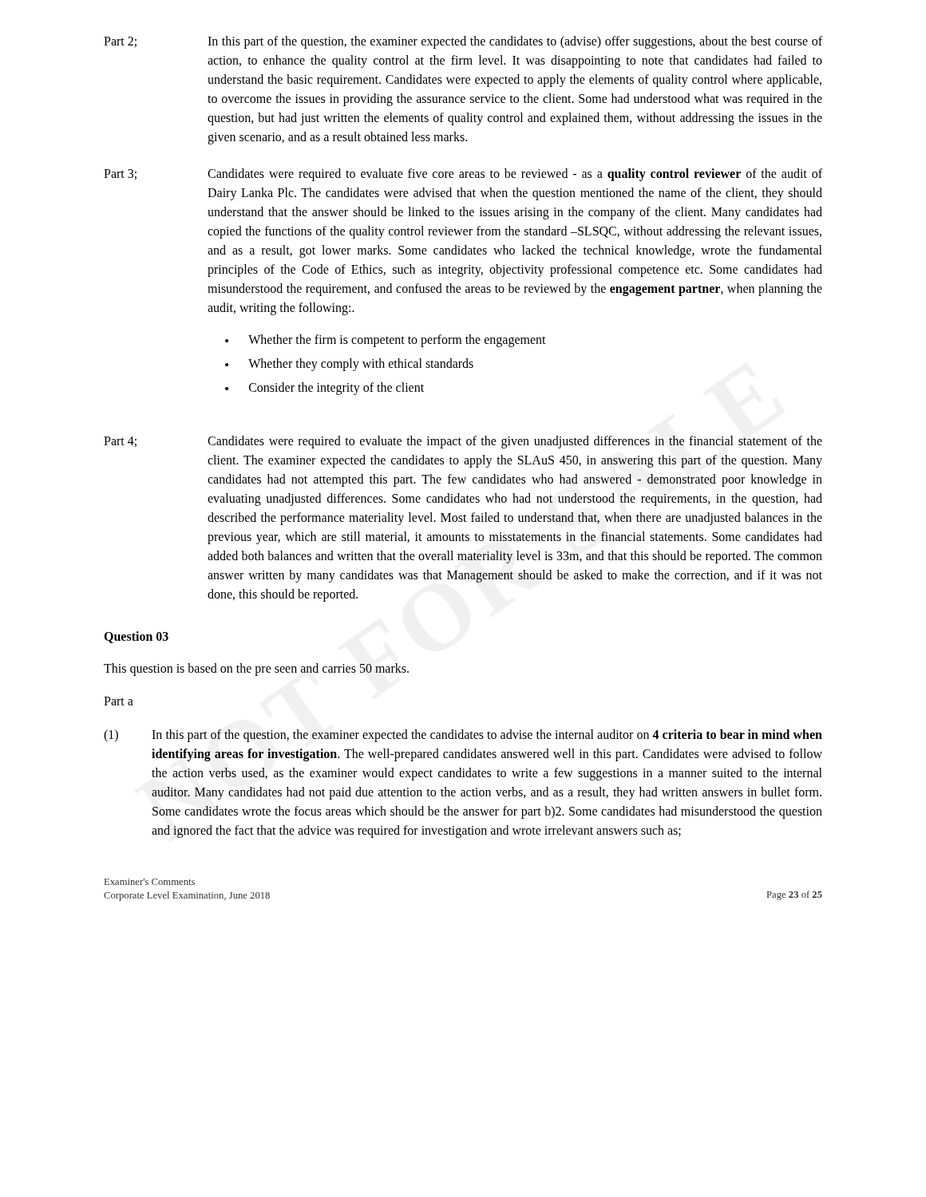NOT FOR SALE
Part 2;
In this part of the question, the examiner expected the candidates to (advise) offer suggestions, about the best course of action, to enhance the quality control at the firm level. It was disappointing to note that candidates had failed to understand the basic requirement. Candidates were expected to apply the elements of quality control where applicable, to overcome the issues in providing the assurance service to the client. Some had understood what was required in the question, but had just written the elements of quality control and explained them, without addressing the issues in the given scenario, and as a result obtained less marks.
Part 3;
Candidates were required to evaluate five core areas to be reviewed - as a quality control reviewer of the audit of Dairy Lanka Plc. The candidates were advised that when the question mentioned the name of the client, they should understand that the answer should be linked to the issues arising in the company of the client. Many candidates had copied the functions of the quality control reviewer from the standard –SLSQC, without addressing the relevant issues, and as a result, got lower marks. Some candidates who lacked the technical knowledge, wrote the fundamental principles of the Code of Ethics, such as integrity, objectivity professional competence etc. Some candidates had misunderstood the requirement, and confused the areas to be reviewed by the engagement partner, when planning the audit, writing the following:.
Whether the firm is competent to perform the engagement
Whether they comply with ethical standards
Consider the integrity of the client
Part 4;
Candidates were required to evaluate the impact of the given unadjusted differences in the financial statement of the client. The examiner expected the candidates to apply the SLAuS 450, in answering this part of the question. Many candidates had not attempted this part. The few candidates who had answered - demonstrated poor knowledge in evaluating unadjusted differences. Some candidates who had not understood the requirements, in the question, had described the performance materiality level. Most failed to understand that, when there are unadjusted balances in the previous year, which are still material, it amounts to misstatements in the financial statements. Some candidates had added both balances and written that the overall materiality level is 33m, and that this should be reported. The common answer written by many candidates was that Management should be asked to make the correction, and if it was not done, this should be reported.
Question 03
This question is based on the pre seen and carries 50 marks.
Part a
(1)
In this part of the question, the examiner expected the candidates to advise the internal auditor on 4 criteria to bear in mind when identifying areas for investigation. The well-prepared candidates answered well in this part. Candidates were advised to follow the action verbs used, as the examiner would expect candidates to write a few suggestions in a manner suited to the internal auditor. Many candidates had not paid due attention to the action verbs, and as a result, they had written answers in bullet form. Some candidates wrote the focus areas which should be the answer for part b)2. Some candidates had misunderstood the question and ignored the fact that the advice was required for investigation and wrote irrelevant answers such as;
Examiner's Comments
Corporate Level Examination, June 2018
Page 23 of 25